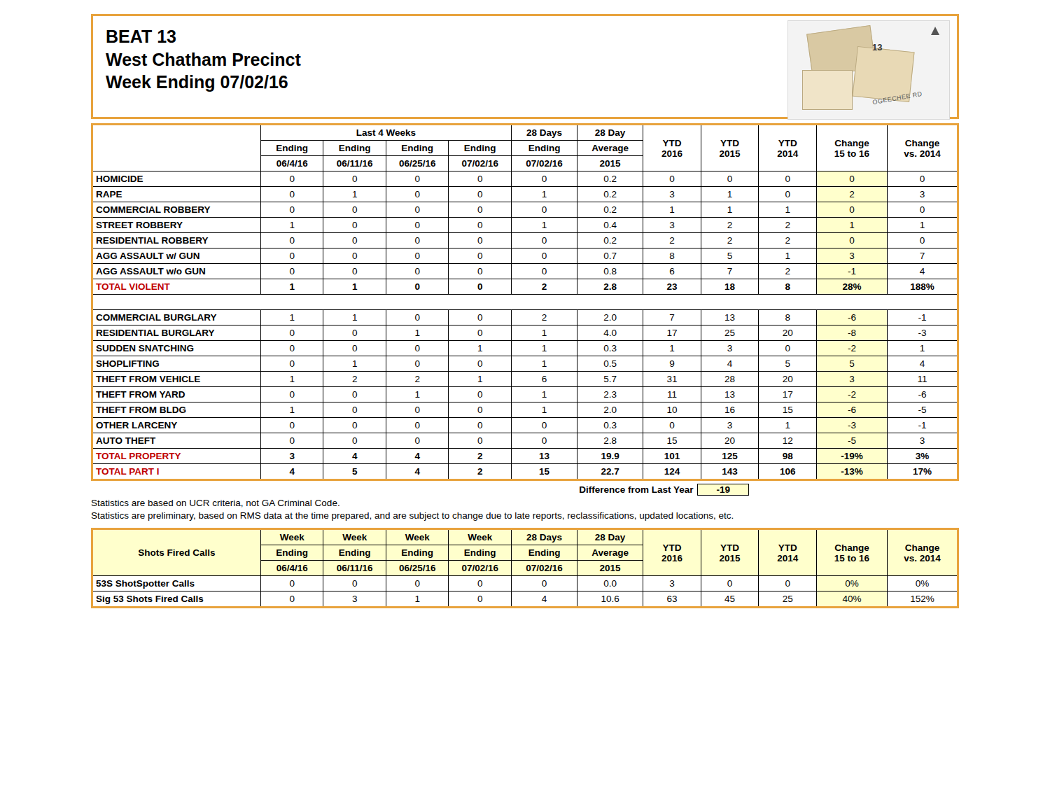BEAT 13
West Chatham Precinct
Week Ending 07/02/16
13
OGEECHEE RD
| | Last 4 Weeks | 28 Days | 28 Day | YTD 2016 | YTD 2015 | YTD 2014 | Change 15 to 16 | Change vs. 2014 |
| --- | --- | --- | --- | --- | --- | --- | --- | --- |
| Ending | Ending | Ending | Ending | Ending | Average |
| 06/4/16 | 06/11/16 | 06/25/16 | 07/02/16 | 07/02/16 | 2015 |
| HOMICIDE | 0 | 0 | 0 | 0 | 0 | 0.2 | 0 | 0 | 0 | 0 | 0 |
| RAPE | 0 | 1 | 0 | 0 | 1 | 0.2 | 3 | 1 | 0 | 2 | 3 |
| COMMERCIAL ROBBERY | 0 | 0 | 0 | 0 | 0 | 0.2 | 1 | 1 | 1 | 0 | 0 |
| STREET ROBBERY | 1 | 0 | 0 | 0 | 1 | 0.4 | 3 | 2 | 2 | 1 | 1 |
| RESIDENTIAL ROBBERY | 0 | 0 | 0 | 0 | 0 | 0.2 | 2 | 2 | 2 | 0 | 0 |
| AGG ASSAULT w/ GUN | 0 | 0 | 0 | 0 | 0 | 0.7 | 8 | 5 | 1 | 3 | 7 |
| AGG ASSAULT w/o GUN | 0 | 0 | 0 | 0 | 0 | 0.8 | 6 | 7 | 2 | -1 | 4 |
| TOTAL VIOLENT | 1 | 1 | 0 | 0 | 2 | 2.8 | 23 | 18 | 8 | 28% | 188% |
| COMMERCIAL BURGLARY | 1 | 1 | 0 | 0 | 2 | 2.0 | 7 | 13 | 8 | -6 | -1 |
| RESIDENTIAL BURGLARY | 0 | 0 | 1 | 0 | 1 | 4.0 | 17 | 25 | 20 | -8 | -3 |
| SUDDEN SNATCHING | 0 | 0 | 0 | 1 | 1 | 0.3 | 1 | 3 | 0 | -2 | 1 |
| SHOPLIFTING | 0 | 1 | 0 | 0 | 1 | 0.5 | 9 | 4 | 5 | 5 | 4 |
| THEFT FROM VEHICLE | 1 | 2 | 2 | 1 | 6 | 5.7 | 31 | 28 | 20 | 3 | 11 |
| THEFT FROM YARD | 0 | 0 | 1 | 0 | 1 | 2.3 | 11 | 13 | 17 | -2 | -6 |
| THEFT FROM BLDG | 1 | 0 | 0 | 0 | 1 | 2.0 | 10 | 16 | 15 | -6 | -5 |
| OTHER LARCENY | 0 | 0 | 0 | 0 | 0 | 0.3 | 0 | 3 | 1 | -3 | -1 |
| AUTO THEFT | 0 | 0 | 0 | 0 | 0 | 2.8 | 15 | 20 | 12 | -5 | 3 |
| TOTAL PROPERTY | 3 | 4 | 4 | 2 | 13 | 19.9 | 101 | 125 | 98 | -19% | 3% |
| TOTAL PART I | 4 | 5 | 4 | 2 | 15 | 22.7 | 124 | 143 | 106 | -13% | 17% |
Difference from Last Year-19
Statistics are based on UCR criteria, not GA Criminal Code.
Statistics are preliminary, based on RMS data at the time prepared, and are subject to change due to late reports, reclassifications, updated locations, etc.
| Shots Fired Calls | Week | Week | Week | Week | 28 Days | 28 Day | YTD 2016 | YTD 2015 | YTD 2014 | Change 15 to 16 | Change vs. 2014 |
| --- | --- | --- | --- | --- | --- | --- | --- | --- | --- | --- | --- |
| Ending | Ending | Ending | Ending | Ending | Average |
| 06/4/16 | 06/11/16 | 06/25/16 | 07/02/16 | 07/02/16 | 2015 |
| 53S ShotSpotter Calls | 0 | 0 | 0 | 0 | 0 | 0.0 | 3 | 0 | 0 | 0% | 0% |
| Sig 53 Shots Fired Calls | 0 | 3 | 1 | 0 | 4 | 10.6 | 63 | 45 | 25 | 40% | 152% |